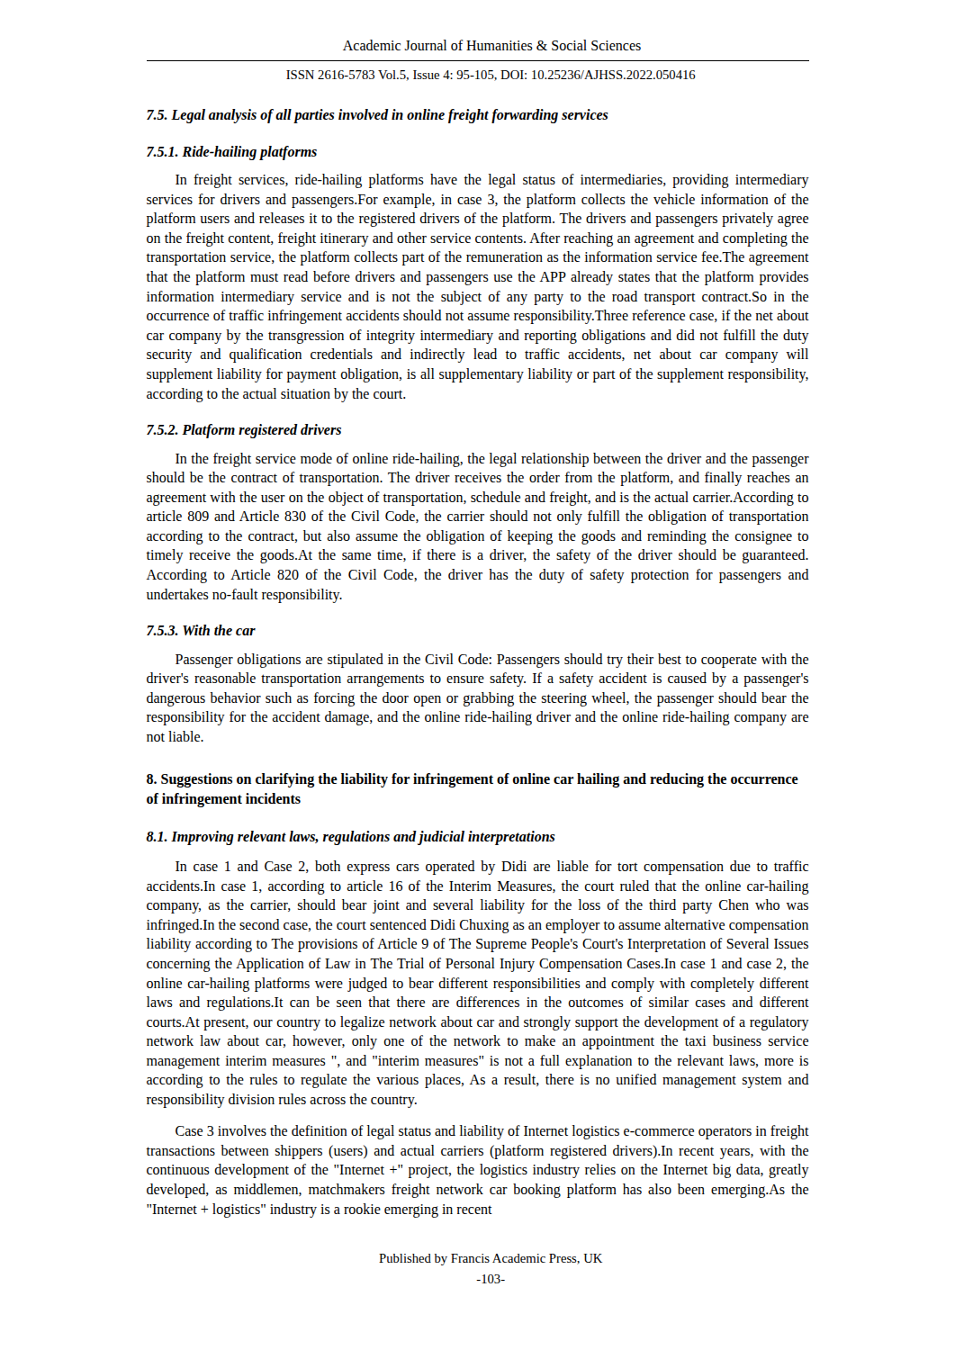Academic Journal of Humanities & Social Sciences
ISSN 2616-5783 Vol.5, Issue 4: 95-105, DOI: 10.25236/AJHSS.2022.050416
7.5. Legal analysis of all parties involved in online freight forwarding services
7.5.1. Ride-hailing platforms
In freight services, ride-hailing platforms have the legal status of intermediaries, providing intermediary services for drivers and passengers.For example, in case 3, the platform collects the vehicle information of the platform users and releases it to the registered drivers of the platform. The drivers and passengers privately agree on the freight content, freight itinerary and other service contents. After reaching an agreement and completing the transportation service, the platform collects part of the remuneration as the information service fee.The agreement that the platform must read before drivers and passengers use the APP already states that the platform provides information intermediary service and is not the subject of any party to the road transport contract.So in the occurrence of traffic infringement accidents should not assume responsibility.Three reference case, if the net about car company by the transgression of integrity intermediary and reporting obligations and did not fulfill the duty security and qualification credentials and indirectly lead to traffic accidents, net about car company will supplement liability for payment obligation, is all supplementary liability or part of the supplement responsibility, according to the actual situation by the court.
7.5.2. Platform registered drivers
In the freight service mode of online ride-hailing, the legal relationship between the driver and the passenger should be the contract of transportation. The driver receives the order from the platform, and finally reaches an agreement with the user on the object of transportation, schedule and freight, and is the actual carrier.According to article 809 and Article 830 of the Civil Code, the carrier should not only fulfill the obligation of transportation according to the contract, but also assume the obligation of keeping the goods and reminding the consignee to timely receive the goods.At the same time, if there is a driver, the safety of the driver should be guaranteed. According to Article 820 of the Civil Code, the driver has the duty of safety protection for passengers and undertakes no-fault responsibility.
7.5.3. With the car
Passenger obligations are stipulated in the Civil Code: Passengers should try their best to cooperate with the driver's reasonable transportation arrangements to ensure safety. If a safety accident is caused by a passenger's dangerous behavior such as forcing the door open or grabbing the steering wheel, the passenger should bear the responsibility for the accident damage, and the online ride-hailing driver and the online ride-hailing company are not liable.
8. Suggestions on clarifying the liability for infringement of online car hailing and reducing the occurrence of infringement incidents
8.1. Improving relevant laws, regulations and judicial interpretations
In case 1 and Case 2, both express cars operated by Didi are liable for tort compensation due to traffic accidents.In case 1, according to article 16 of the Interim Measures, the court ruled that the online car-hailing company, as the carrier, should bear joint and several liability for the loss of the third party Chen who was infringed.In the second case, the court sentenced Didi Chuxing as an employer to assume alternative compensation liability according to The provisions of Article 9 of The Supreme People's Court's Interpretation of Several Issues concerning the Application of Law in The Trial of Personal Injury Compensation Cases.In case 1 and case 2, the online car-hailing platforms were judged to bear different responsibilities and comply with completely different laws and regulations.It can be seen that there are differences in the outcomes of similar cases and different courts.At present, our country to legalize network about car and strongly support the development of a regulatory network law about car, however, only one of the network to make an appointment the taxi business service management interim measures ", and "interim measures" is not a full explanation to the relevant laws, more is according to the rules to regulate the various places, As a result, there is no unified management system and responsibility division rules across the country.
Case 3 involves the definition of legal status and liability of Internet logistics e-commerce operators in freight transactions between shippers (users) and actual carriers (platform registered drivers).In recent years, with the continuous development of the "Internet +" project, the logistics industry relies on the Internet big data, greatly developed, as middlemen, matchmakers freight network car booking platform has also been emerging.As the "Internet + logistics" industry is a rookie emerging in recent
Published by Francis Academic Press, UK
-103-